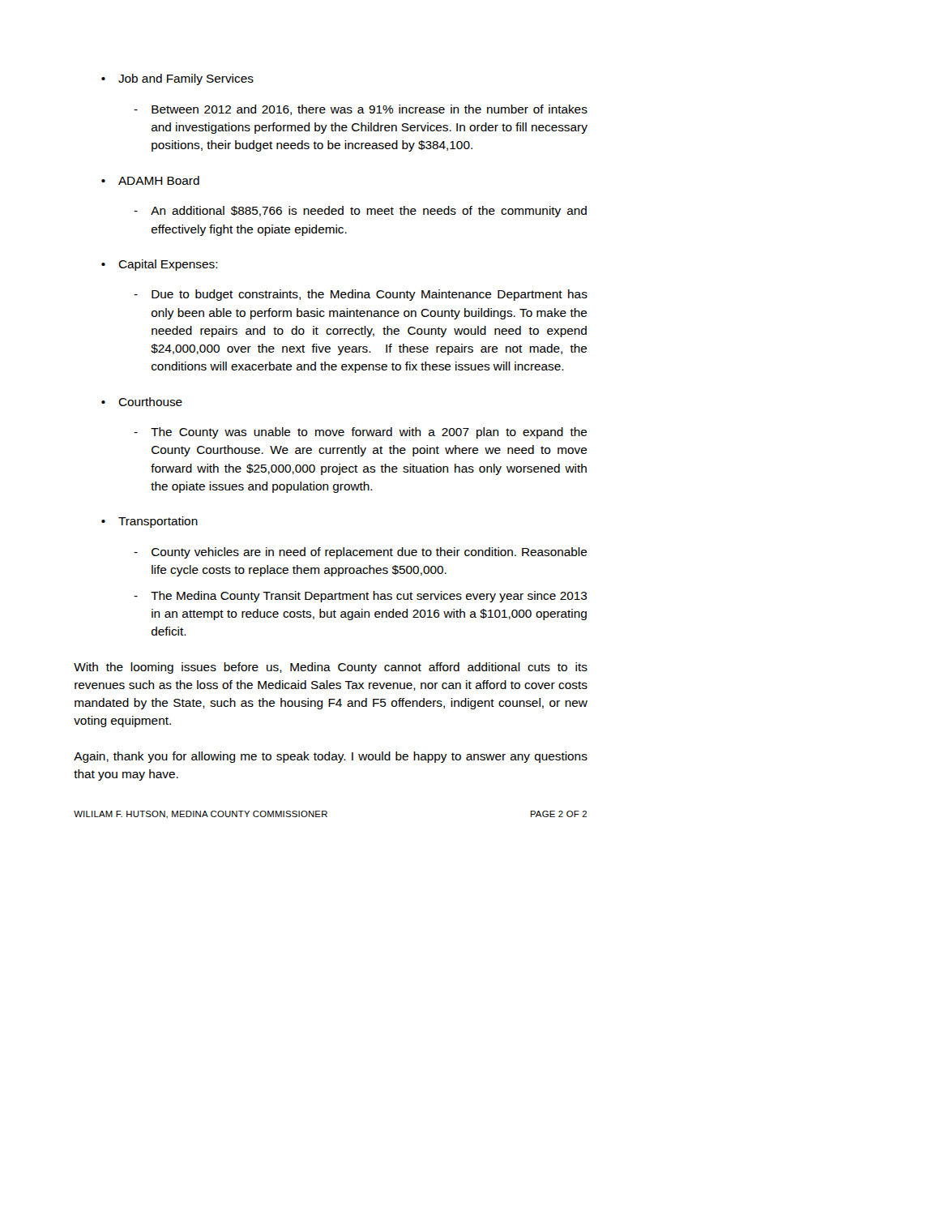Job and Family Services
Between 2012 and 2016, there was a 91% increase in the number of intakes and investigations performed by the Children Services. In order to fill necessary positions, their budget needs to be increased by $384,100.
ADAMH Board
An additional $885,766 is needed to meet the needs of the community and effectively fight the opiate epidemic.
Capital Expenses:
Due to budget constraints, the Medina County Maintenance Department has only been able to perform basic maintenance on County buildings. To make the needed repairs and to do it correctly, the County would need to expend $24,000,000 over the next five years. If these repairs are not made, the conditions will exacerbate and the expense to fix these issues will increase.
Courthouse
The County was unable to move forward with a 2007 plan to expand the County Courthouse. We are currently at the point where we need to move forward with the $25,000,000 project as the situation has only worsened with the opiate issues and population growth.
Transportation
County vehicles are in need of replacement due to their condition. Reasonable life cycle costs to replace them approaches $500,000.
The Medina County Transit Department has cut services every year since 2013 in an attempt to reduce costs, but again ended 2016 with a $101,000 operating deficit.
With the looming issues before us, Medina County cannot afford additional cuts to its revenues such as the loss of the Medicaid Sales Tax revenue, nor can it afford to cover costs mandated by the State, such as the housing F4 and F5 offenders, indigent counsel, or new voting equipment.
Again, thank you for allowing me to speak today. I would be happy to answer any questions that you may have.
WILILAM F. HUTSON, MEDINA COUNTY COMMISSIONER PAGE 2 OF 2